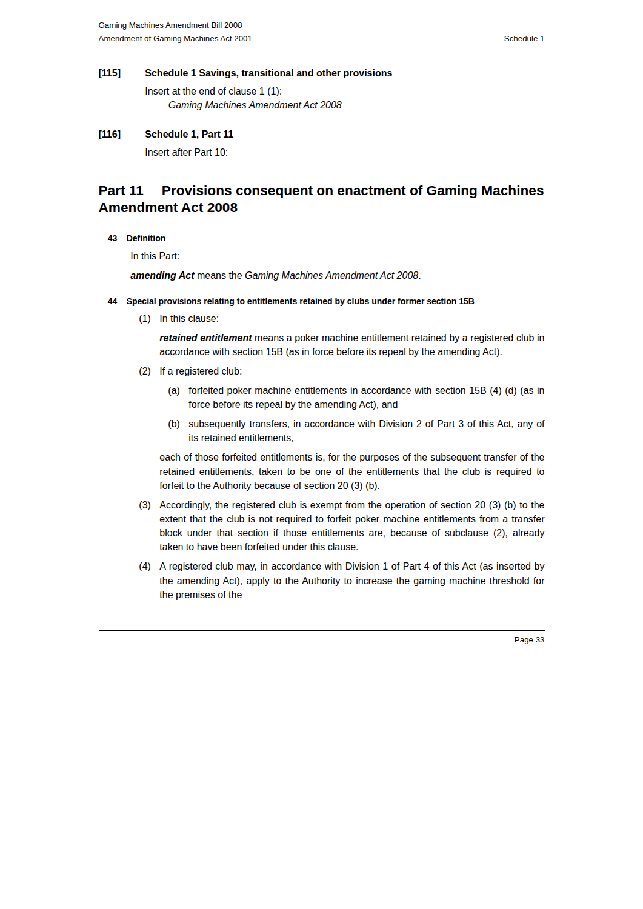Gaming Machines Amendment Bill 2008
Amendment of Gaming Machines Act 2001 Schedule 1
[115] Schedule 1 Savings, transitional and other provisions
Insert at the end of clause 1 (1):
Gaming Machines Amendment Act 2008
[116] Schedule 1, Part 11
Insert after Part 10:
Part 11 Provisions consequent on enactment of Gaming Machines Amendment Act 2008
43 Definition
In this Part:
amending Act means the Gaming Machines Amendment Act 2008.
44 Special provisions relating to entitlements retained by clubs under former section 15B
(1) In this clause:
retained entitlement means a poker machine entitlement retained by a registered club in accordance with section 15B (as in force before its repeal by the amending Act).
(2) If a registered club:
(a) forfeited poker machine entitlements in accordance with section 15B (4) (d) (as in force before its repeal by the amending Act), and
(b) subsequently transfers, in accordance with Division 2 of Part 3 of this Act, any of its retained entitlements,
each of those forfeited entitlements is, for the purposes of the subsequent transfer of the retained entitlements, taken to be one of the entitlements that the club is required to forfeit to the Authority because of section 20 (3) (b).
(3) Accordingly, the registered club is exempt from the operation of section 20 (3) (b) to the extent that the club is not required to forfeit poker machine entitlements from a transfer block under that section if those entitlements are, because of subclause (2), already taken to have been forfeited under this clause.
(4) A registered club may, in accordance with Division 1 of Part 4 of this Act (as inserted by the amending Act), apply to the Authority to increase the gaming machine threshold for the premises of the
Page 33